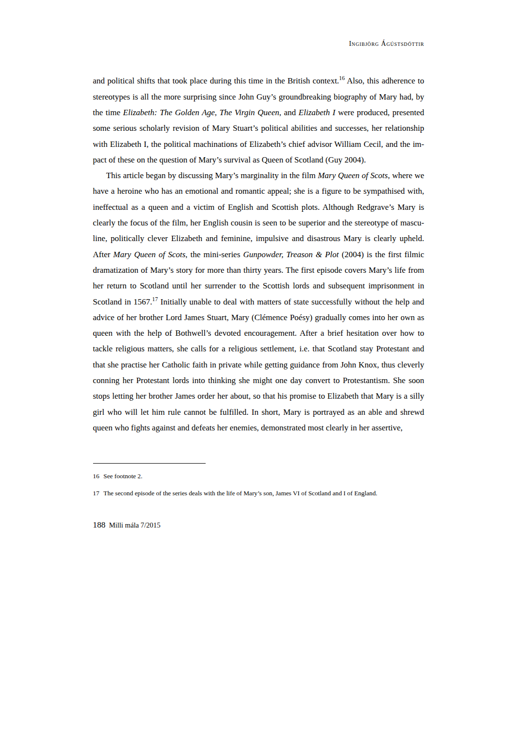Ingibjörg Ágústsdóttir
and political shifts that took place during this time in the British context.16 Also, this adherence to stereotypes is all the more surprising since John Guy’s groundbreaking biography of Mary had, by the time Elizabeth: The Golden Age, The Virgin Queen, and Elizabeth I were produced, presented some serious scholarly revision of Mary Stuart’s political abilities and successes, her relationship with Elizabeth I, the political machinations of Elizabeth’s chief advisor William Cecil, and the impact of these on the question of Mary’s survival as Queen of Scotland (Guy 2004).
This article began by discussing Mary’s marginality in the film Mary Queen of Scots, where we have a heroine who has an emotional and romantic appeal; she is a figure to be sympathised with, ineffectual as a queen and a victim of English and Scottish plots. Although Redgrave’s Mary is clearly the focus of the film, her English cousin is seen to be superior and the stereotype of masculine, politically clever Elizabeth and feminine, impulsive and disastrous Mary is clearly upheld. After Mary Queen of Scots, the mini-series Gunpowder, Treason & Plot (2004) is the first filmic dramatization of Mary’s story for more than thirty years. The first episode covers Mary’s life from her return to Scotland until her surrender to the Scottish lords and subsequent imprisonment in Scotland in 1567.17 Initially unable to deal with matters of state successfully without the help and advice of her brother Lord James Stuart, Mary (Clémence Poésy) gradually comes into her own as queen with the help of Bothwell’s devoted encouragement. After a brief hesitation over how to tackle religious matters, she calls for a religious settlement, i.e. that Scotland stay Protestant and that she practise her Catholic faith in private while getting guidance from John Knox, thus cleverly conning her Protestant lords into thinking she might one day convert to Protestantism. She soon stops letting her brother James order her about, so that his promise to Elizabeth that Mary is a silly girl who will let him rule cannot be fulfilled. In short, Mary is portrayed as an able and shrewd queen who fights against and defeats her enemies, demonstrated most clearly in her assertive,
16 See footnote 2.
17 The second episode of the series deals with the life of Mary’s son, James VI of Scotland and I of England.
188 Milli mála 7/2015